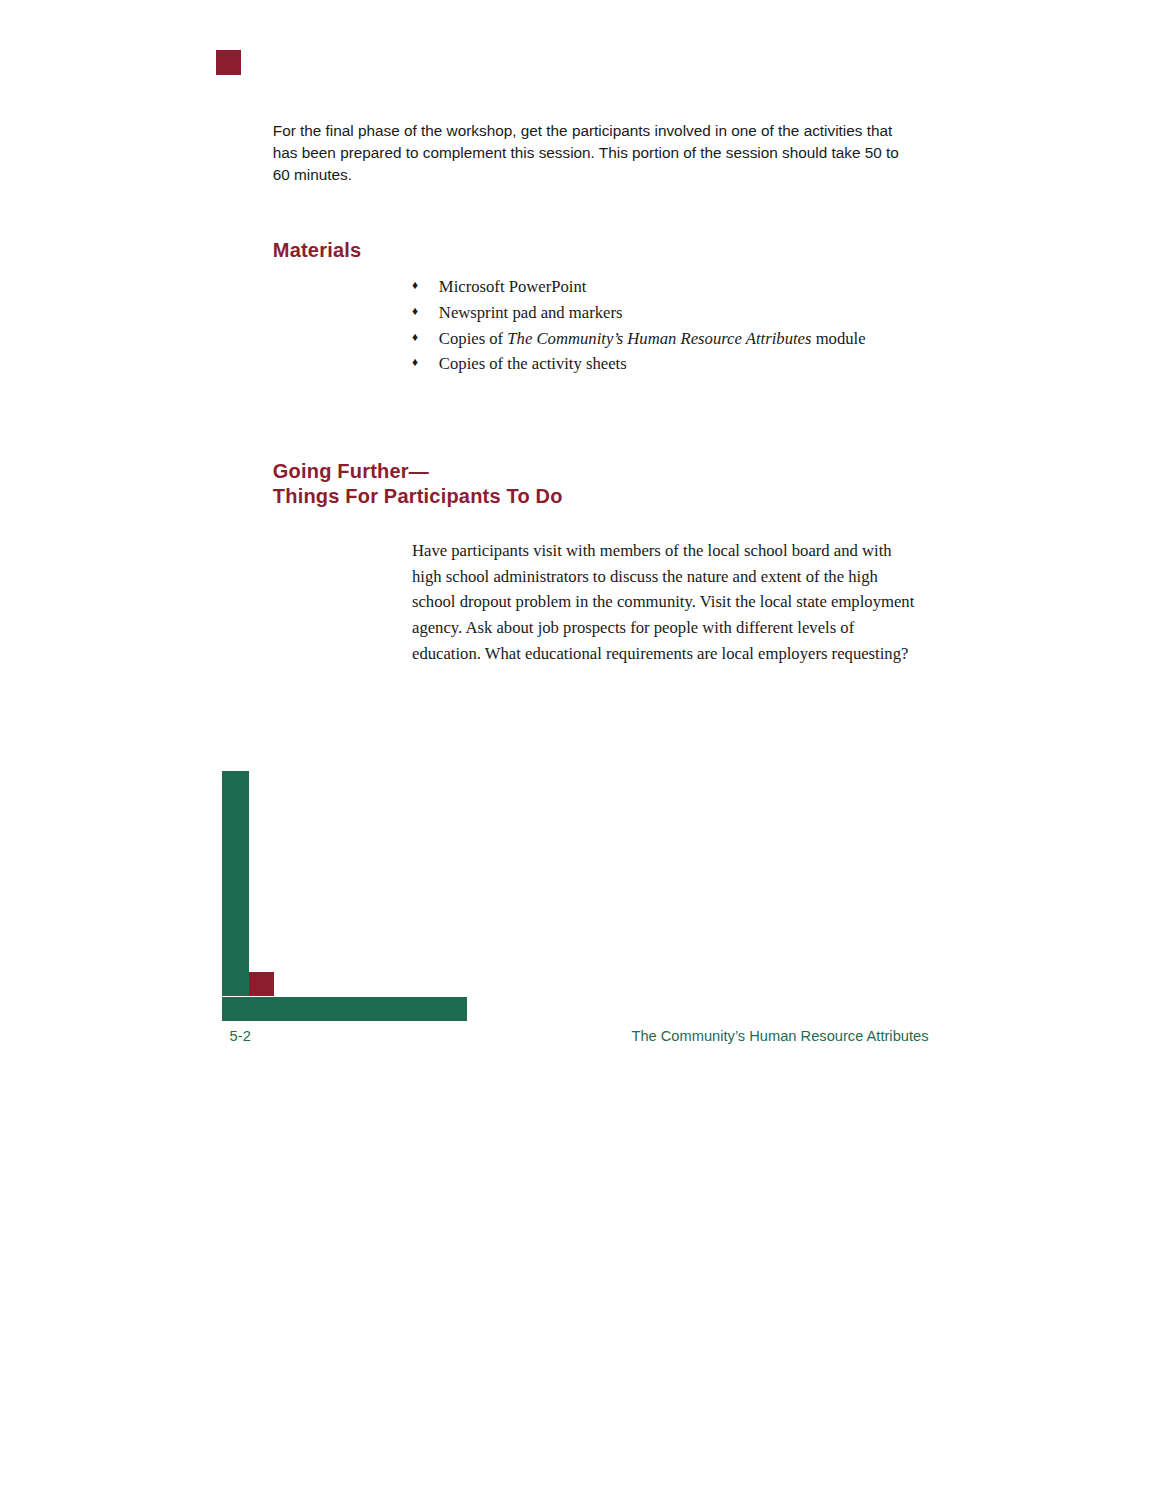For the final phase of the workshop, get the participants involved in one of the activities that has been prepared to complement this session. This portion of the session should take 50 to 60 minutes.
Materials
Microsoft PowerPoint
Newsprint pad and markers
Copies of The Community’s Human Resource Attributes module
Copies of the activity sheets
Going Further—
Things For Participants To Do
Have participants visit with members of the local school board and with high school administrators to discuss the nature and extent of the high school dropout problem in the community. Visit the local state employment agency. Ask about job prospects for people with different levels of education. What educational requirements are local employers requesting?
5-2
The Community’s Human Resource Attributes